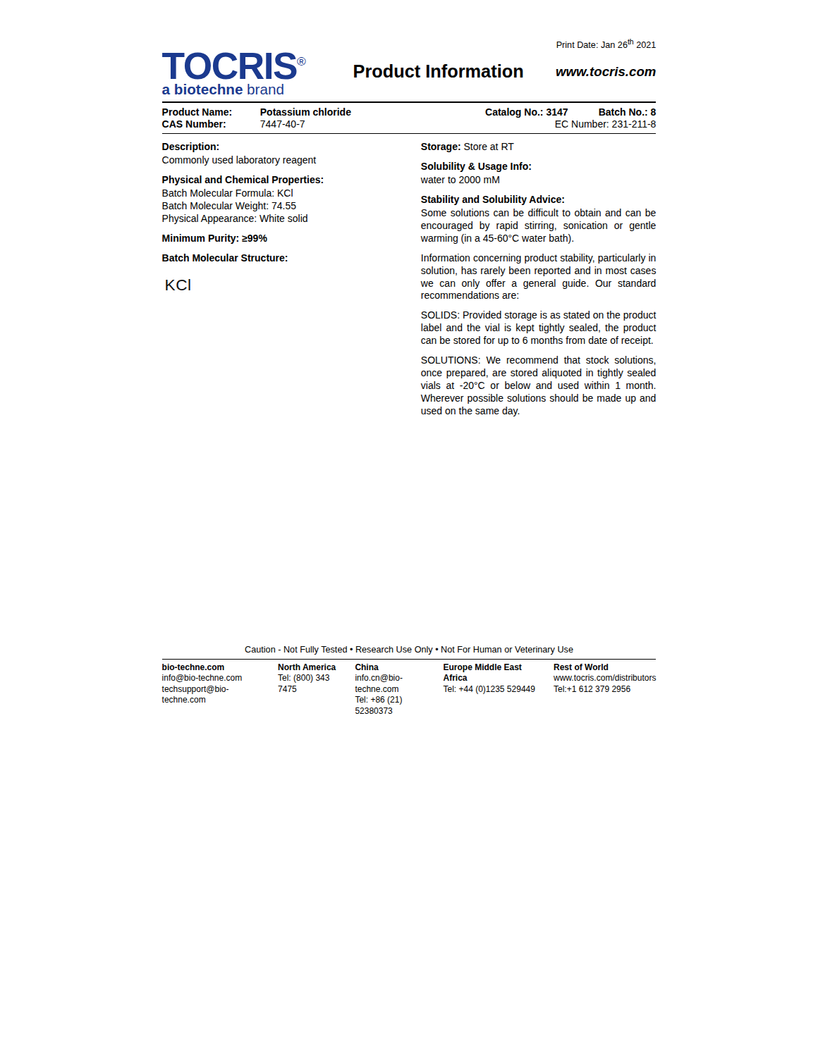Print Date: Jan 26th 2021
TOCRIS®
a bio techne brand
Product Information
www.tocris.com
Product Name: Potassium chloride
CAS Number: 7447-40-7
Catalog No.: 3147 Batch No.: 8
EC Number: 231-211-8
Description:
Commonly used laboratory reagent
Physical and Chemical Properties:
Batch Molecular Formula: KCl
Batch Molecular Weight: 74.55
Physical Appearance: White solid
Minimum Purity: ≥99%
Batch Molecular Structure:
KCl
Storage: Store at RT
Solubility & Usage Info:
water to 2000 mM
Stability and Solubility Advice:
Some solutions can be difficult to obtain and can be encouraged by rapid stirring, sonication or gentle warming (in a 45-60°C water bath).
Information concerning product stability, particularly in solution, has rarely been reported and in most cases we can only offer a general guide. Our standard recommendations are:
SOLIDS: Provided storage is as stated on the product label and the vial is kept tightly sealed, the product can be stored for up to 6 months from date of receipt.
SOLUTIONS: We recommend that stock solutions, once prepared, are stored aliquoted in tightly sealed vials at -20°C or below and used within 1 month. Wherever possible solutions should be made up and used on the same day.
Caution - Not Fully Tested • Research Use Only • Not For Human or Veterinary Use
bio-techne.com
info@bio-techne.com
techsupport@bio-techne.com
North America
Tel: (800) 343 7475
China
info.cn@bio-techne.com
Tel: +86 (21) 52380373
Europe Middle East Africa
Tel: +44 (0)1235 529449
Rest of World
www.tocris.com/distributors
Tel:+1 612 379 2956